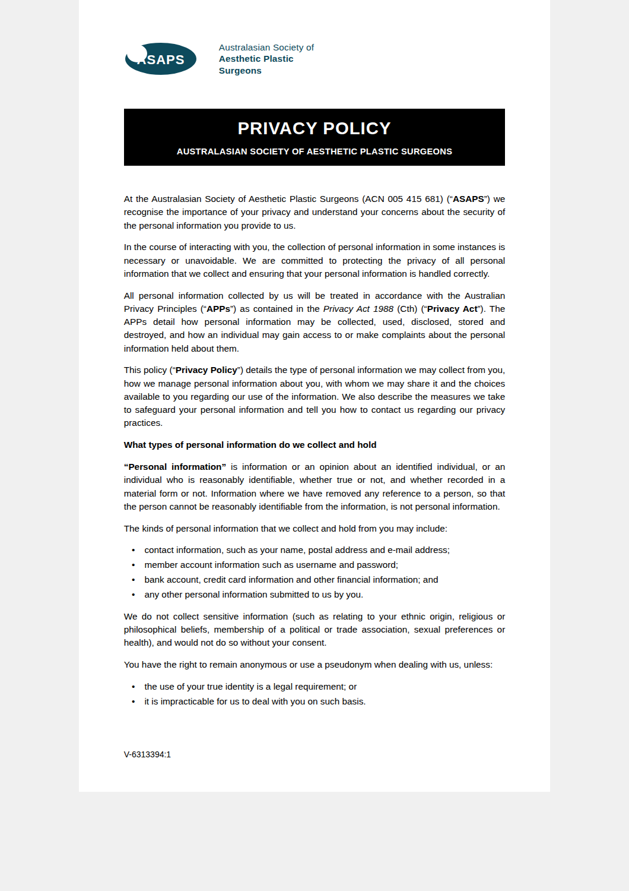ASAPS
Australasian Society of
Aesthetic Plastic
Surgeons
PRIVACY POLICY
AUSTRALASIAN SOCIETY OF AESTHETIC PLASTIC SURGEONS
At the Australasian Society of Aesthetic Plastic Surgeons (ACN 005 415 681) (“ASAPS”) we recognise the importance of your privacy and understand your concerns about the security of the personal information you provide to us.
In the course of interacting with you, the collection of personal information in some instances is necessary or unavoidable. We are committed to protecting the privacy of all personal information that we collect and ensuring that your personal information is handled correctly.
All personal information collected by us will be treated in accordance with the Australian Privacy Principles (“APPs”) as contained in the Privacy Act 1988 (Cth) (“Privacy Act”). The APPs detail how personal information may be collected, used, disclosed, stored and destroyed, and how an individual may gain access to or make complaints about the personal information held about them.
This policy (“Privacy Policy”) details the type of personal information we may collect from you, how we manage personal information about you, with whom we may share it and the choices available to you regarding our use of the information. We also describe the measures we take to safeguard your personal information and tell you how to contact us regarding our privacy practices.
What types of personal information do we collect and hold
“Personal information” is information or an opinion about an identified individual, or an individual who is reasonably identifiable, whether true or not, and whether recorded in a material form or not. Information where we have removed any reference to a person, so that the person cannot be reasonably identifiable from the information, is not personal information.
The kinds of personal information that we collect and hold from you may include:
contact information, such as your name, postal address and e-mail address;
member account information such as username and password;
bank account, credit card information and other financial information; and
any other personal information submitted to us by you.
We do not collect sensitive information (such as relating to your ethnic origin, religious or philosophical beliefs, membership of a political or trade association, sexual preferences or health), and would not do so without your consent.
You have the right to remain anonymous or use a pseudonym when dealing with us, unless:
the use of your true identity is a legal requirement; or
it is impracticable for us to deal with you on such basis.
V-6313394:1